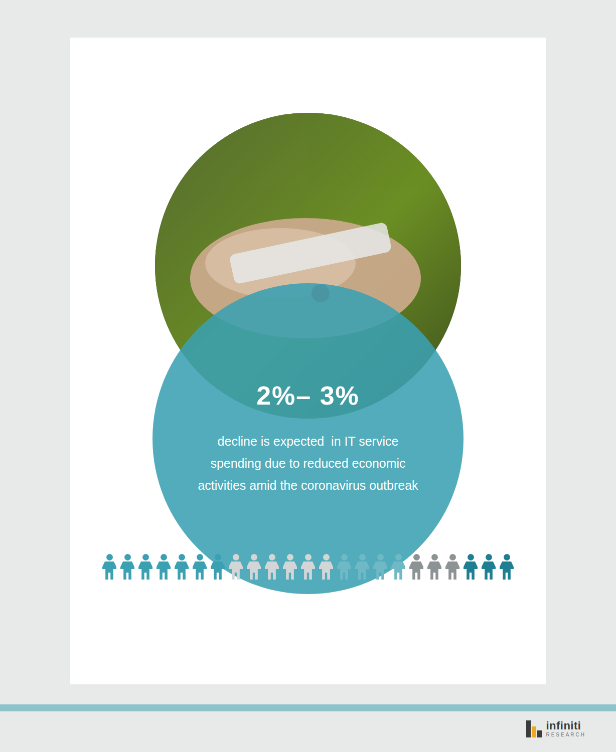2%– 3%
decline is expected in IT service spending due to reduced economic activities amid the coronavirus outbreak
infiniti
Research